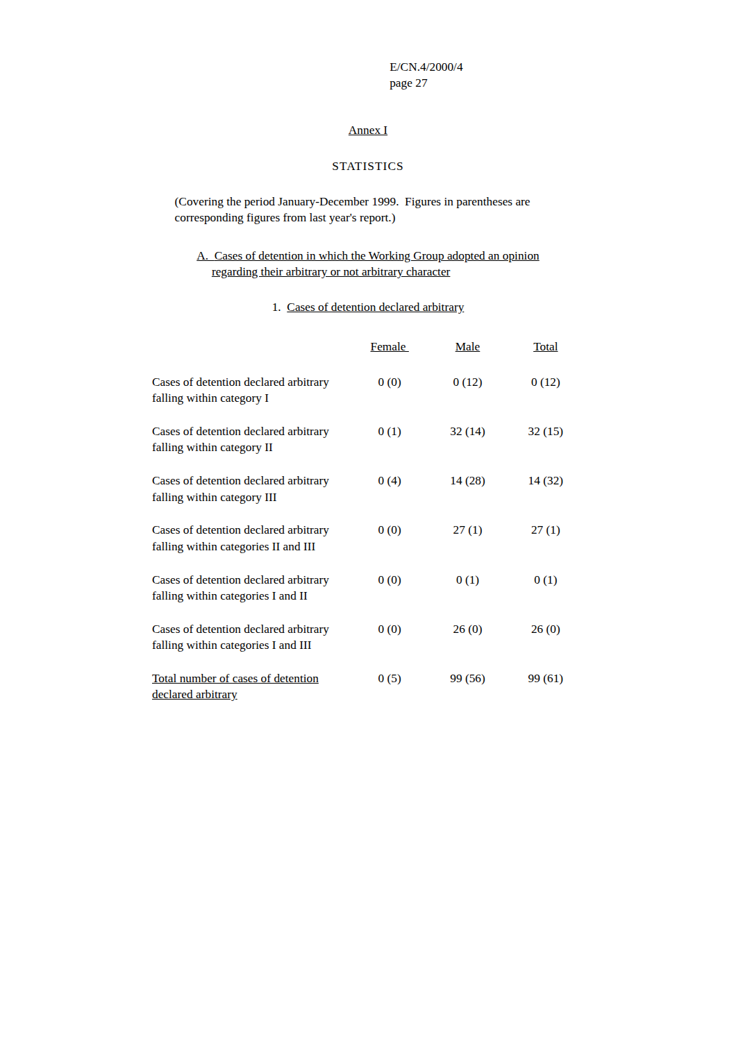E/CN.4/2000/4
page 27
Annex I
STATISTICS
(Covering the period January-December 1999. Figures in parentheses are corresponding figures from last year's report.)
A. Cases of detention in which the Working Group adopted an opinion regarding their arbitrary or not arbitrary character
1. Cases of detention declared arbitrary
| | Female | Male | Total |
| --- | --- | --- | --- |
| Cases of detention declared arbitrary falling within category I | 0 (0) | 0 (12) | 0 (12) |
| Cases of detention declared arbitrary falling within category II | 0 (1) | 32 (14) | 32 (15) |
| Cases of detention declared arbitrary falling within category III | 0 (4) | 14 (28) | 14 (32) |
| Cases of detention declared arbitrary falling within categories II and III | 0 (0) | 27 (1) | 27 (1) |
| Cases of detention declared arbitrary falling within categories I and II | 0 (0) | 0 (1) | 0 (1) |
| Cases of detention declared arbitrary falling within categories I and III | 0 (0) | 26 (0) | 26 (0) |
| Total number of cases of detention declared arbitrary | 0 (5) | 99 (56) | 99 (61) |